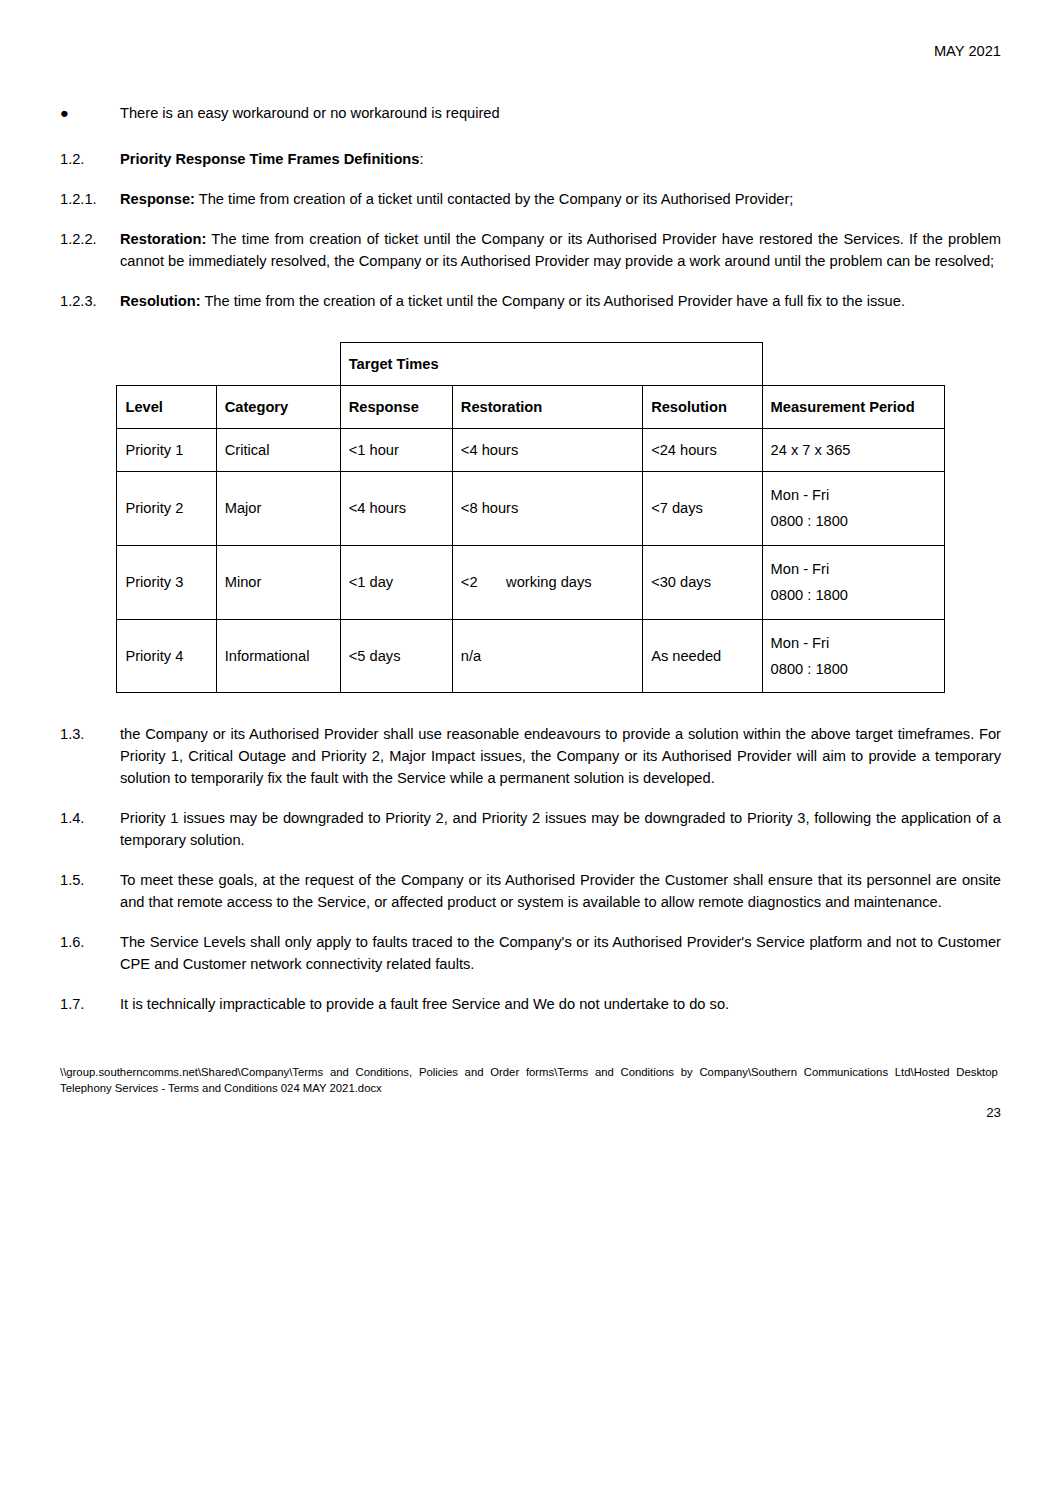MAY 2021
● There is an easy workaround or no workaround is required
1.2.
Priority Response Time Frames Definitions:
1.2.1.
Response: The time from creation of a ticket until contacted by the Company or its Authorised Provider;
1.2.2.
Restoration: The time from creation of ticket until the Company or its Authorised Provider have restored the Services. If the problem cannot be immediately resolved, the Company or its Authorised Provider may provide a work around until the problem can be resolved;
1.2.3.
Resolution: The time from the creation of a ticket until the Company or its Authorised Provider have a full fix to the issue.
| | | Target Times | |
| Level | Category | Response | Restoration | Resolution | Measurement Period |
| Priority 1 | Critical | <1 hour | <4 hours | <24 hours | 24 x 7 x 365 |
| Priority 2 | Major | <4 hours | <8 hours | <7 days | Mon - Fri 0800 : 1800 |
| Priority 3 | Minor | <1 day | <2 working days | <30 days | Mon - Fri 0800 : 1800 |
| Priority 4 | Informational | <5 days | n/a | As needed | Mon - Fri 0800 : 1800 |
1.3.
the Company or its Authorised Provider shall use reasonable endeavours to provide a solution within the above target timeframes. For Priority 1, Critical Outage and Priority 2, Major Impact issues, the Company or its Authorised Provider will aim to provide a temporary solution to temporarily fix the fault with the Service while a permanent solution is developed.
1.4.
Priority 1 issues may be downgraded to Priority 2, and Priority 2 issues may be downgraded to Priority 3, following the application of a temporary solution.
1.5.
To meet these goals, at the request of the Company or its Authorised Provider the Customer shall ensure that its personnel are onsite and that remote access to the Service, or affected product or system is available to allow remote diagnostics and maintenance.
1.6.
The Service Levels shall only apply to faults traced to the Company's or its Authorised Provider's Service platform and not to Customer CPE and Customer network connectivity related faults.
1.7.
It is technically impracticable to provide a fault free Service and We do not undertake to do so.
\\group.southerncomms.net\Shared\Company\Terms and Conditions, Policies and Order forms\Terms and Conditions by Company\Southern Communications Ltd\Hosted Desktop Telephony Services - Terms and Conditions 024 MAY 2021.docx
23